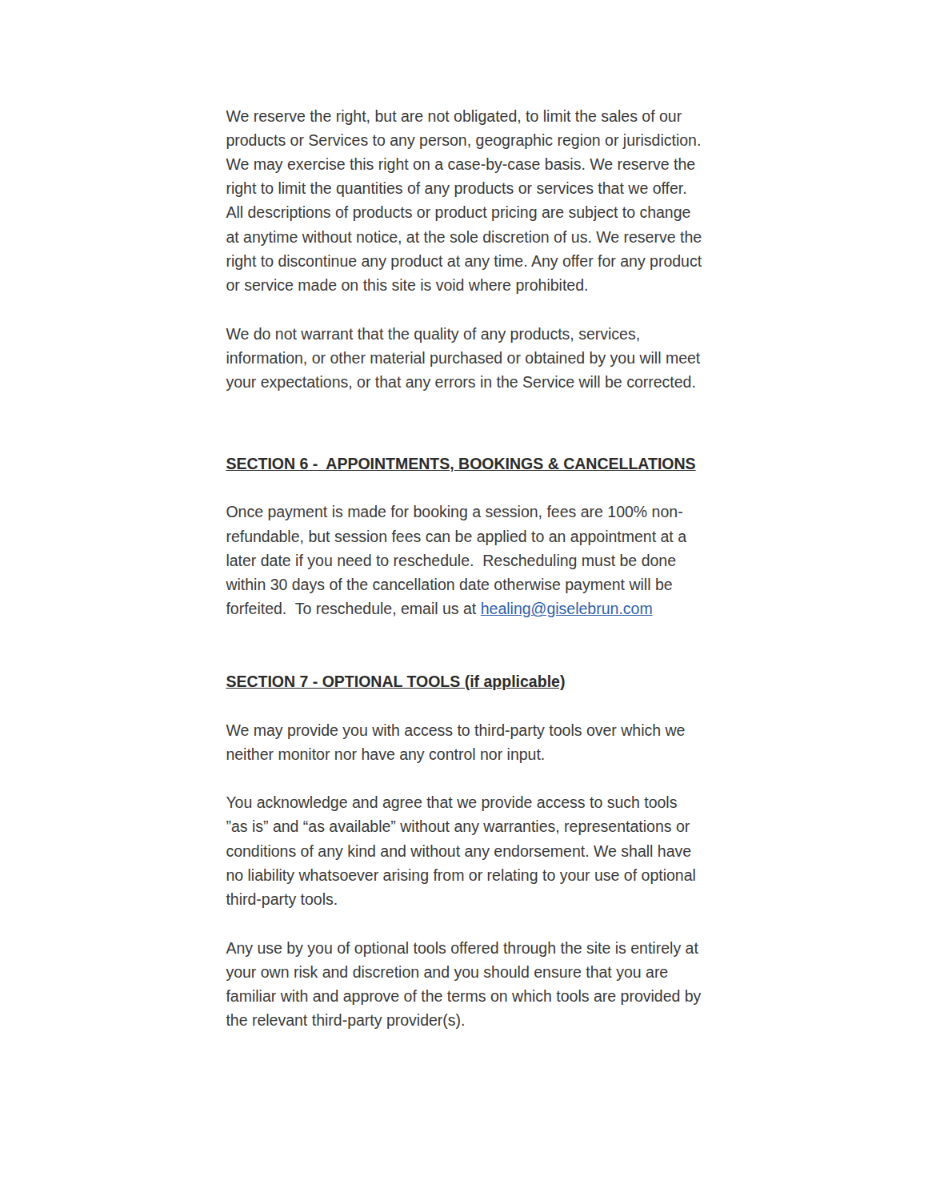We reserve the right, but are not obligated, to limit the sales of our products or Services to any person, geographic region or jurisdiction. We may exercise this right on a case-by-case basis. We reserve the right to limit the quantities of any products or services that we offer. All descriptions of products or product pricing are subject to change at anytime without notice, at the sole discretion of us. We reserve the right to discontinue any product at any time. Any offer for any product or service made on this site is void where prohibited.
We do not warrant that the quality of any products, services, information, or other material purchased or obtained by you will meet your expectations, or that any errors in the Service will be corrected.
SECTION 6 - APPOINTMENTS, BOOKINGS & CANCELLATIONS
Once payment is made for booking a session, fees are 100% non-refundable, but session fees can be applied to an appointment at a later date if you need to reschedule. Rescheduling must be done within 30 days of the cancellation date otherwise payment will be forfeited. To reschedule, email us at healing@giselebrun.com
SECTION 7 - OPTIONAL TOOLS (if applicable)
We may provide you with access to third-party tools over which we neither monitor nor have any control nor input.
You acknowledge and agree that we provide access to such tools ”as is” and “as available” without any warranties, representations or conditions of any kind and without any endorsement. We shall have no liability whatsoever arising from or relating to your use of optional third-party tools.
Any use by you of optional tools offered through the site is entirely at your own risk and discretion and you should ensure that you are familiar with and approve of the terms on which tools are provided by the relevant third-party provider(s).